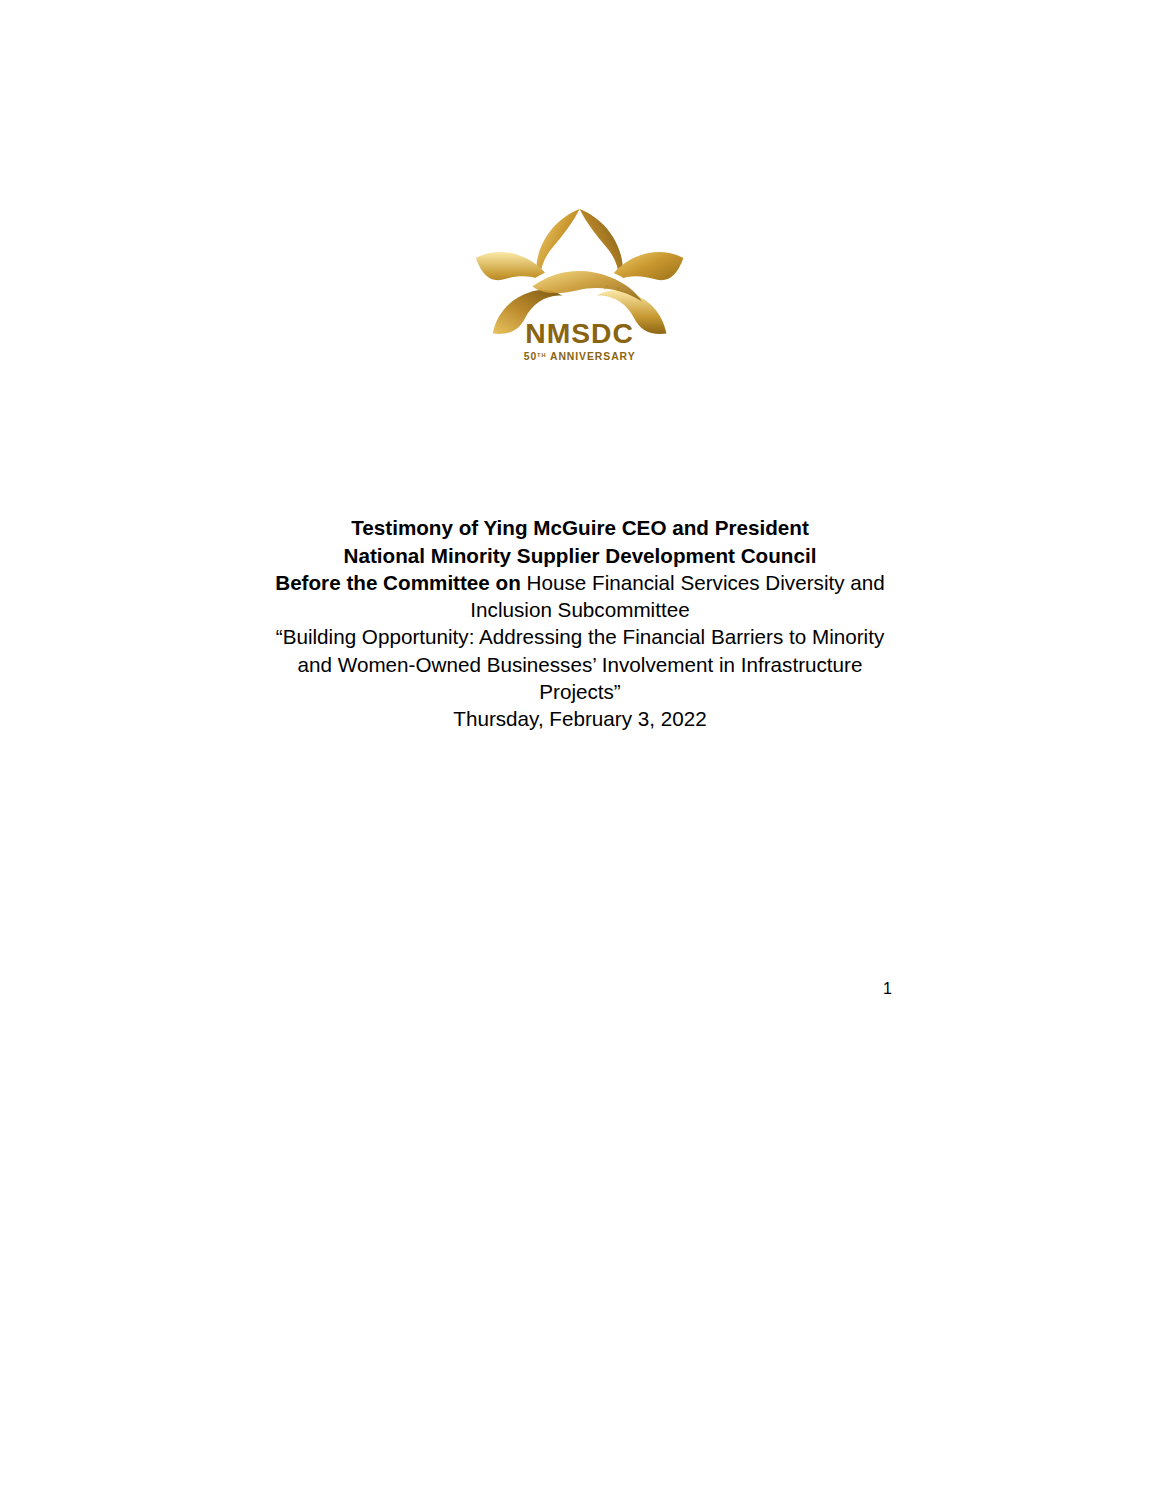NMSDC 50TH ANNIVERSARY
Testimony of Ying McGuire CEO and President
National Minority Supplier Development Council
Before the Committee on House Financial Services Diversity and Inclusion Subcommittee
“Building Opportunity: Addressing the Financial Barriers to Minority and Women-Owned Businesses’ Involvement in Infrastructure Projects”
Thursday, February 3, 2022
1